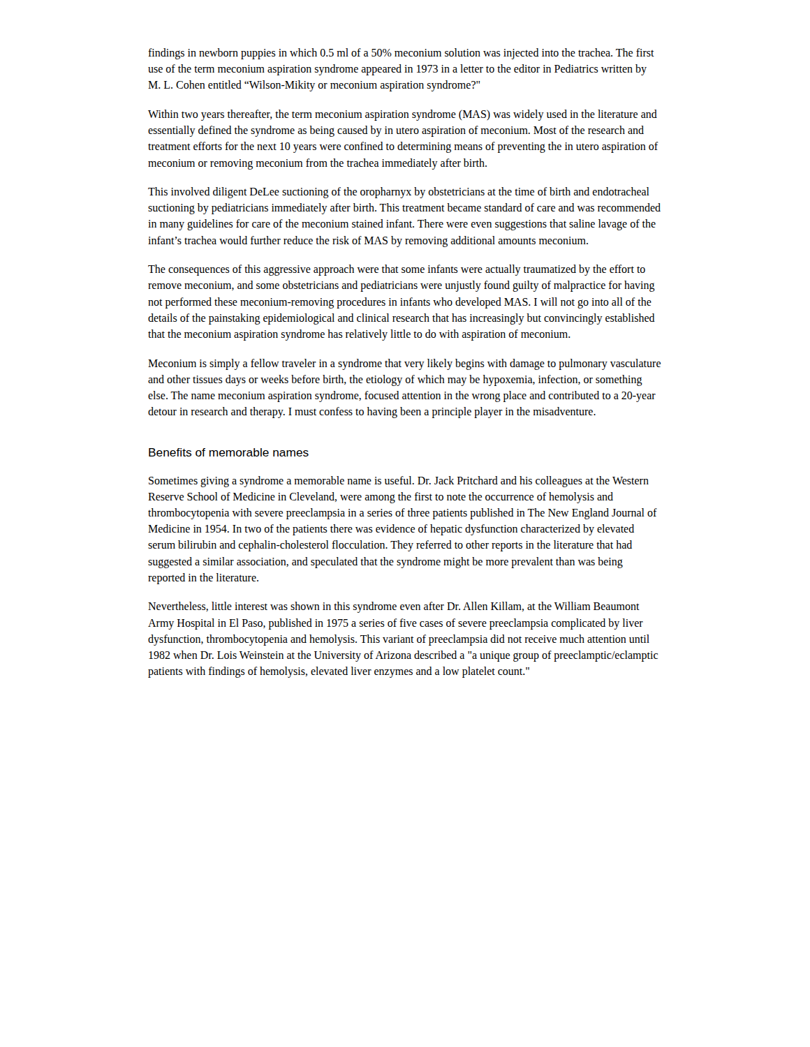findings in newborn puppies in which 0.5 ml of a 50% meconium solution was injected into the trachea. The first use of the term meconium aspiration syndrome appeared in 1973 in a letter to the editor in Pediatrics written by M. L. Cohen entitled “Wilson-Mikity or meconium aspiration syndrome?"
Within two years thereafter, the term meconium aspiration syndrome (MAS) was widely used in the literature and essentially defined the syndrome as being caused by in utero aspiration of meconium. Most of the research and treatment efforts for the next 10 years were confined to determining means of preventing the in utero aspiration of meconium or removing meconium from the trachea immediately after birth.
This involved diligent DeLee suctioning of the oropharnyx by obstetricians at the time of birth and endotracheal suctioning by pediatricians immediately after birth. This treatment became standard of care and was recommended in many guidelines for care of the meconium stained infant. There were even suggestions that saline lavage of the infant’s trachea would further reduce the risk of MAS by removing additional amounts meconium.
The consequences of this aggressive approach were that some infants were actually traumatized by the effort to remove meconium, and some obstetricians and pediatricians were unjustly found guilty of malpractice for having not performed these meconium-removing procedures in infants who developed MAS. I will not go into all of the details of the painstaking epidemiological and clinical research that has increasingly but convincingly established that the meconium aspiration syndrome has relatively little to do with aspiration of meconium.
Meconium is simply a fellow traveler in a syndrome that very likely begins with damage to pulmonary vasculature and other tissues days or weeks before birth, the etiology of which may be hypoxemia, infection, or something else. The name meconium aspiration syndrome, focused attention in the wrong place and contributed to a 20-year detour in research and therapy. I must confess to having been a principle player in the misadventure.
Benefits of memorable names
Sometimes giving a syndrome a memorable name is useful. Dr. Jack Pritchard and his colleagues at the Western Reserve School of Medicine in Cleveland, were among the first to note the occurrence of hemolysis and thrombocytopenia with severe preeclampsia in a series of three patients published in The New England Journal of Medicine in 1954. In two of the patients there was evidence of hepatic dysfunction characterized by elevated serum bilirubin and cephalin-cholesterol flocculation. They referred to other reports in the literature that had suggested a similar association, and speculated that the syndrome might be more prevalent than was being reported in the literature.
Nevertheless, little interest was shown in this syndrome even after Dr. Allen Killam, at the William Beaumont Army Hospital in El Paso, published in 1975 a series of five cases of severe preeclampsia complicated by liver dysfunction, thrombocytopenia and hemolysis. This variant of preeclampsia did not receive much attention until 1982 when Dr. Lois Weinstein at the University of Arizona described a "a unique group of preeclamptic/eclamptic patients with findings of hemolysis, elevated liver enzymes and a low platelet count."